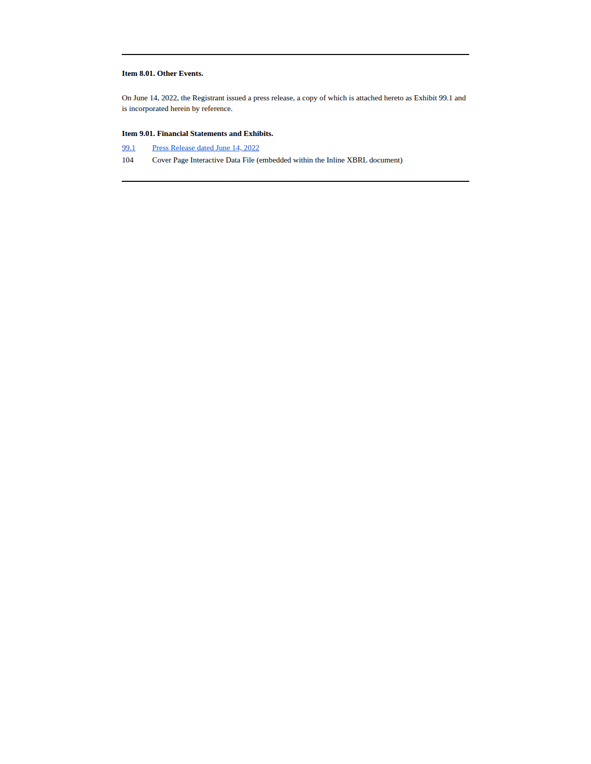Item 8.01. Other Events.
On June 14, 2022, the Registrant issued a press release, a copy of which is attached hereto as Exhibit 99.1 and is incorporated herein by reference.
Item 9.01. Financial Statements and Exhibits.
| 99.1 | Press Release dated June 14, 2022 |
| 104 | Cover Page Interactive Data File (embedded within the Inline XBRL document) |